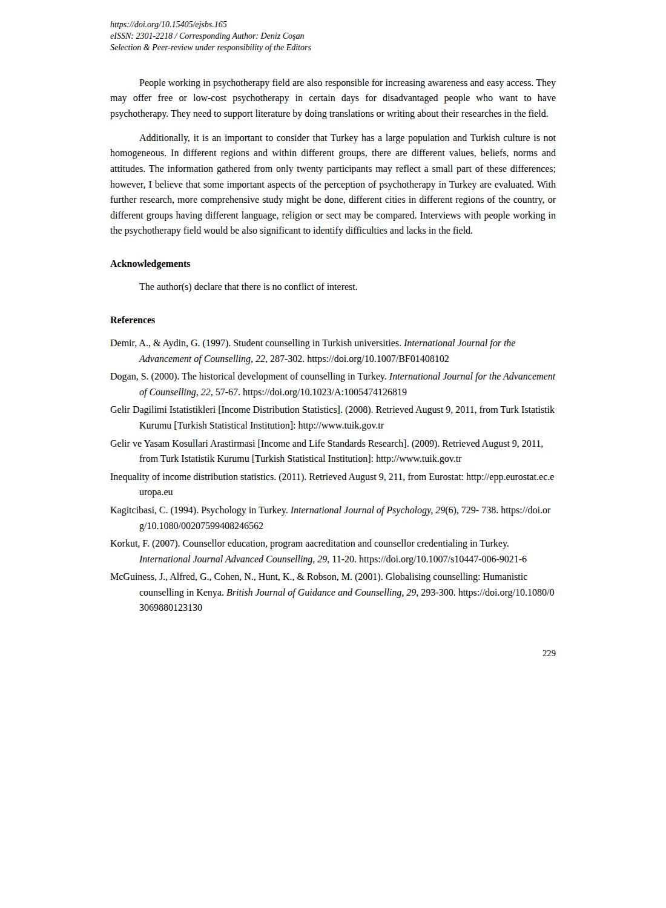https://doi.org/10.15405/ejsbs.165
eISSN: 2301-2218 / Corresponding Author: Deniz Coşan
Selection & Peer-review under responsibility of the Editors
People working in psychotherapy field are also responsible for increasing awareness and easy access. They may offer free or low-cost psychotherapy in certain days for disadvantaged people who want to have psychotherapy. They need to support literature by doing translations or writing about their researches in the field.
Additionally, it is an important to consider that Turkey has a large population and Turkish culture is not homogeneous. In different regions and within different groups, there are different values, beliefs, norms and attitudes. The information gathered from only twenty participants may reflect a small part of these differences; however, I believe that some important aspects of the perception of psychotherapy in Turkey are evaluated. With further research, more comprehensive study might be done, different cities in different regions of the country, or different groups having different language, religion or sect may be compared. Interviews with people working in the psychotherapy field would be also significant to identify difficulties and lacks in the field.
Acknowledgements
The author(s) declare that there is no conflict of interest.
References
Demir, A., & Aydin, G. (1997). Student counselling in Turkish universities. International Journal for the Advancement of Counselling, 22, 287-302. https://doi.org/10.1007/BF01408102
Dogan, S. (2000). The historical development of counselling in Turkey. International Journal for the Advancement of Counselling, 22, 57-67. https://doi.org/10.1023/A:1005474126819
Gelir Dagilimi Istatistikleri [Income Distribution Statistics]. (2008). Retrieved August 9, 2011, from Turk Istatistik Kurumu [Turkish Statistical Institution]: http://www.tuik.gov.tr
Gelir ve Yasam Kosullari Arastirmasi [Income and Life Standards Research]. (2009). Retrieved August 9, 2011, from Turk Istatistik Kurumu [Turkish Statistical Institution]: http://www.tuik.gov.tr
Inequality of income distribution statistics. (2011). Retrieved August 9, 211, from Eurostat: http://epp.eurostat.ec.europa.eu
Kagitcibasi, C. (1994). Psychology in Turkey. International Journal of Psychology, 29(6), 729- 738. https://doi.org/10.1080/00207599408246562
Korkut, F. (2007). Counsellor education, program aacreditation and counsellor credentialing in Turkey. International Journal Advanced Counselling, 29, 11-20. https://doi.org/10.1007/s10447-006-9021-6
McGuiness, J., Alfred, G., Cohen, N., Hunt, K., & Robson, M. (2001). Globalising counselling: Humanistic counselling in Kenya. British Journal of Guidance and Counselling, 29, 293-300. https://doi.org/10.1080/03069880123130
229